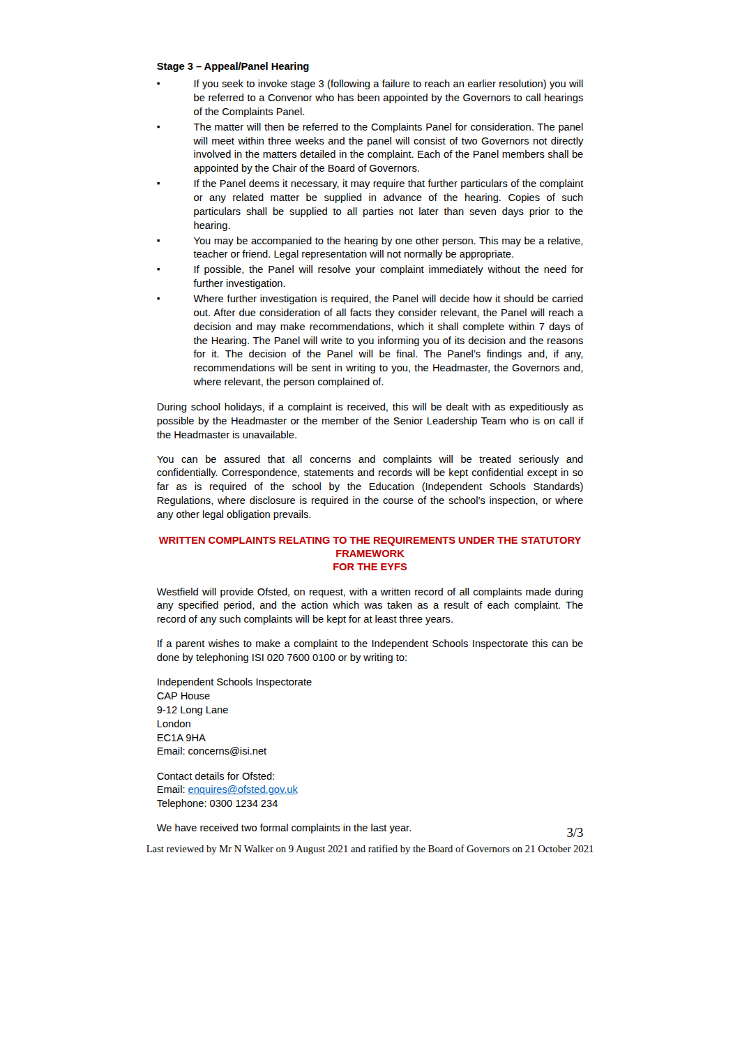Stage 3 – Appeal/Panel Hearing
If you seek to invoke stage 3 (following a failure to reach an earlier resolution) you will be referred to a Convenor who has been appointed by the Governors to call hearings of the Complaints Panel.
The matter will then be referred to the Complaints Panel for consideration. The panel will meet within three weeks and the panel will consist of two Governors not directly involved in the matters detailed in the complaint. Each of the Panel members shall be appointed by the Chair of the Board of Governors.
If the Panel deems it necessary, it may require that further particulars of the complaint or any related matter be supplied in advance of the hearing. Copies of such particulars shall be supplied to all parties not later than seven days prior to the hearing.
You may be accompanied to the hearing by one other person. This may be a relative, teacher or friend. Legal representation will not normally be appropriate.
If possible, the Panel will resolve your complaint immediately without the need for further investigation.
Where further investigation is required, the Panel will decide how it should be carried out. After due consideration of all facts they consider relevant, the Panel will reach a decision and may make recommendations, which it shall complete within 7 days of the Hearing. The Panel will write to you informing you of its decision and the reasons for it. The decision of the Panel will be final. The Panel’s findings and, if any, recommendations will be sent in writing to you, the Headmaster, the Governors and, where relevant, the person complained of.
During school holidays, if a complaint is received, this will be dealt with as expeditiously as possible by the Headmaster or the member of the Senior Leadership Team who is on call if the Headmaster is unavailable.
You can be assured that all concerns and complaints will be treated seriously and confidentially. Correspondence, statements and records will be kept confidential except in so far as is required of the school by the Education (Independent Schools Standards) Regulations, where disclosure is required in the course of the school’s inspection, or where any other legal obligation prevails.
WRITTEN COMPLAINTS RELATING TO THE REQUIREMENTS UNDER THE STATUTORY FRAMEWORK
FOR THE EYFS
Westfield will provide Ofsted, on request, with a written record of all complaints made during any specified period, and the action which was taken as a result of each complaint. The record of any such complaints will be kept for at least three years.
If a parent wishes to make a complaint to the Independent Schools Inspectorate this can be done by telephoning ISI 020 7600 0100 or by writing to:
Independent Schools Inspectorate
CAP House
9-12 Long Lane
London
EC1A 9HA
Email: concerns@isi.net
Contact details for Ofsted:
Email: enquires@ofsted.gov.uk
Telephone: 0300 1234 234
We have received two formal complaints in the last year.
3/3
Last reviewed by Mr N Walker on 9 August 2021 and ratified by the Board of Governors on 21 October 2021